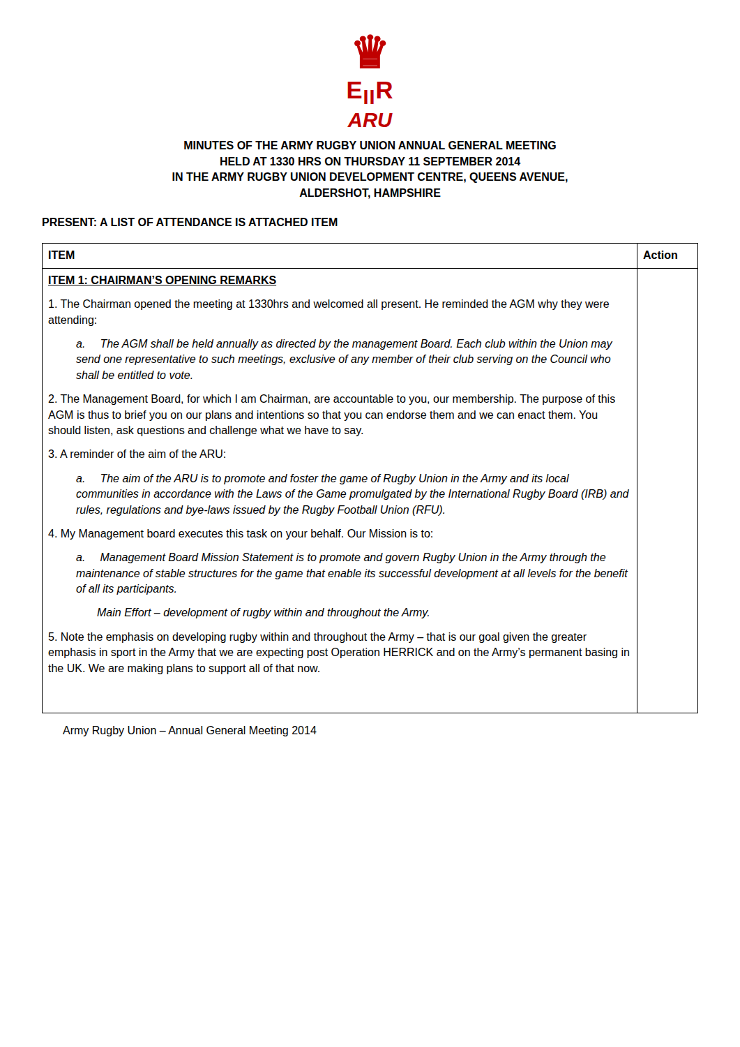♛ EIIR ARU
Minutes of the Army Rugby Union Annual General Meeting
Held at 1330 hrs on Thursday 11 September 2014
In the Army Rugby Union Development Centre, Queens Avenue,
Aldershot, Hampshire
Present: A list of attendance is attached item
| ITEM | Action |
| --- | --- |
| Item 1: Chairman’s Opening Remarks 1. The Chairman opened the meeting at 1330hrs and welcomed all present. He reminded the AGM why they were attending: a. The AGM shall be held annually as directed by the management Board. Each club within the Union may send one representative to such meetings, exclusive of any member of their club serving on the Council who shall be entitled to vote. 2. The Management Board, for which I am Chairman, are accountable to you, our membership. The purpose of this AGM is thus to brief you on our plans and intentions so that you can endorse them and we can enact them. You should listen, ask questions and challenge what we have to say. 3. A reminder of the aim of the ARU: a. The aim of the ARU is to promote and foster the game of Rugby Union in the Army and its local communities in accordance with the Laws of the Game promulgated by the International Rugby Board (IRB) and rules, regulations and bye-laws issued by the Rugby Football Union (RFU). 4. My Management board executes this task on your behalf. Our Mission is to: a. Management Board Mission Statement is to promote and govern Rugby Union in the Army through the maintenance of stable structures for the game that enable its successful development at all levels for the benefit of all its participants. Main Effort – development of rugby within and throughout the Army. 5. Note the emphasis on developing rugby within and throughout the Army – that is our goal given the greater emphasis in sport in the Army that we are expecting post Operation HERRICK and on the Army’s permanent basing in the UK. We are making plans to support all of that now. | |
Army Rugby Union – Annual General Meeting 2014